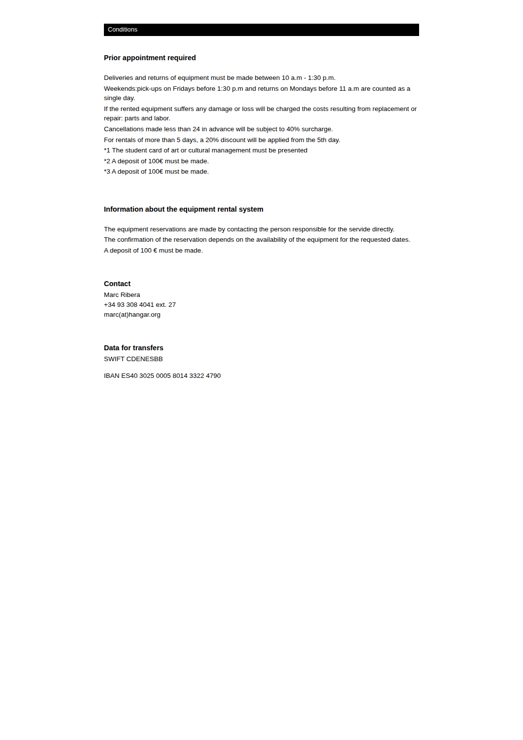Conditions
Prior appointment required
Deliveries and returns of equipment must be made between 10 a.m - 1:30 p.m.
Weekends:pick-ups on Fridays before 1:30 p.m and returns on Mondays before 11 a.m are counted as a single day.
If the rented equipment suffers any damage or loss will be charged the costs resulting from replacement or repair: parts and labor.
Cancellations made less than 24 in advance will be subject to 40% surcharge.
For rentals of more than 5 days, a 20% discount will be applied from the 5th day.
*1 The student card of art or cultural management must be presented
*2 A deposit of 100€ must be made.
*3 A deposit of 100€ must be made.
Information about the equipment rental system
The equipment reservations are made by contacting the person responsible for the servide directly.
The confirmation of the reservation depends on the availability of the equipment for the requested dates.
A deposit of 100 € must be made.
Contact
Marc Ribera
+34 93 308 4041 ext. 27
marc(at)hangar.org
Data for transfers
SWIFT CDENESBB
IBAN ES40 3025 0005 8014 3322 4790